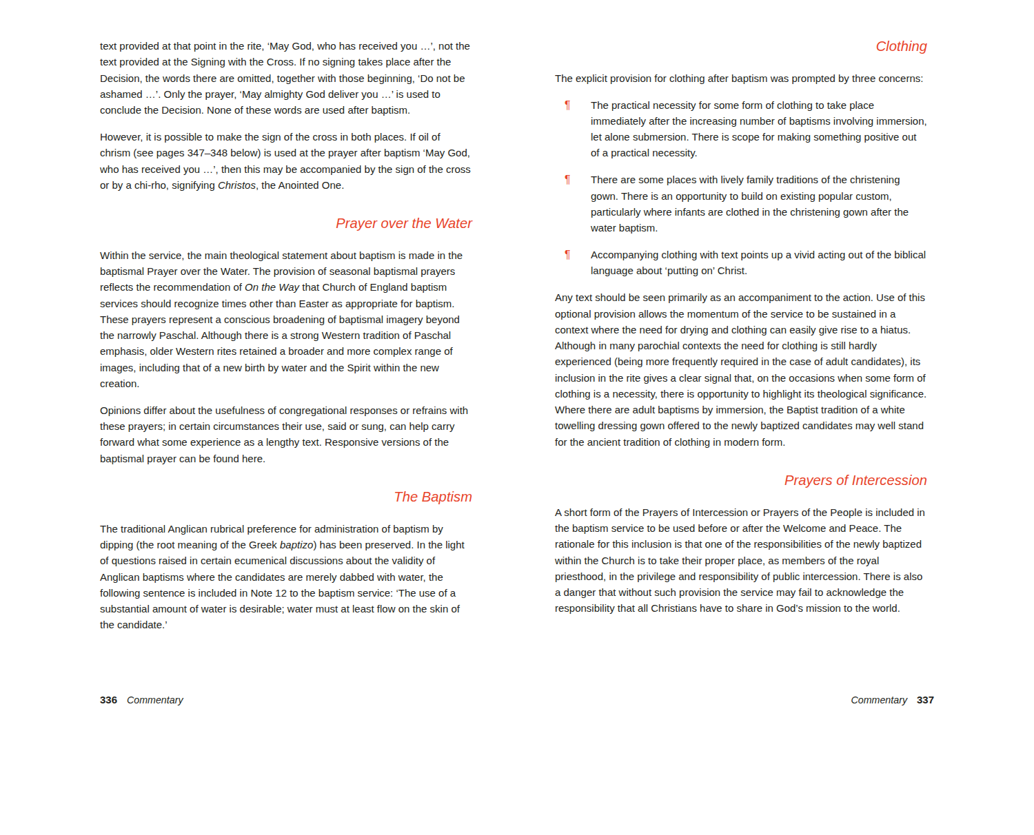text provided at that point in the rite, ‘May God, who has received you …’, not the text provided at the Signing with the Cross. If no signing takes place after the Decision, the words there are omitted, together with those beginning, ‘Do not be ashamed …’. Only the prayer, ‘May almighty God deliver you …’ is used to conclude the Decision. None of these words are used after baptism.
However, it is possible to make the sign of the cross in both places. If oil of chrism (see pages 347–348 below) is used at the prayer after baptism ‘May God, who has received you …’, then this may be accompanied by the sign of the cross or by a chi-rho, signifying Christos, the Anointed One.
Prayer over the Water
Within the service, the main theological statement about baptism is made in the baptismal Prayer over the Water. The provision of seasonal baptismal prayers reflects the recommendation of On the Way that Church of England baptism services should recognize times other than Easter as appropriate for baptism. These prayers represent a conscious broadening of baptismal imagery beyond the narrowly Paschal. Although there is a strong Western tradition of Paschal emphasis, older Western rites retained a broader and more complex range of images, including that of a new birth by water and the Spirit within the new creation.
Opinions differ about the usefulness of congregational responses or refrains with these prayers; in certain circumstances their use, said or sung, can help carry forward what some experience as a lengthy text. Responsive versions of the baptismal prayer can be found here.
The Baptism
The traditional Anglican rubrical preference for administration of baptism by dipping (the root meaning of the Greek baptizo) has been preserved. In the light of questions raised in certain ecumenical discussions about the validity of Anglican baptisms where the candidates are merely dabbed with water, the following sentence is included in Note 12 to the baptism service: ‘The use of a substantial amount of water is desirable; water must at least flow on the skin of the candidate.’
Clothing
The explicit provision for clothing after baptism was prompted by three concerns:
The practical necessity for some form of clothing to take place immediately after the increasing number of baptisms involving immersion, let alone submersion. There is scope for making something positive out of a practical necessity.
There are some places with lively family traditions of the christening gown. There is an opportunity to build on existing popular custom, particularly where infants are clothed in the christening gown after the water baptism.
Accompanying clothing with text points up a vivid acting out of the biblical language about ‘putting on’ Christ.
Any text should be seen primarily as an accompaniment to the action. Use of this optional provision allows the momentum of the service to be sustained in a context where the need for drying and clothing can easily give rise to a hiatus. Although in many parochial contexts the need for clothing is still hardly experienced (being more frequently required in the case of adult candidates), its inclusion in the rite gives a clear signal that, on the occasions when some form of clothing is a necessity, there is opportunity to highlight its theological significance. Where there are adult baptisms by immersion, the Baptist tradition of a white towelling dressing gown offered to the newly baptized candidates may well stand for the ancient tradition of clothing in modern form.
Prayers of Intercession
A short form of the Prayers of Intercession or Prayers of the People is included in the baptism service to be used before or after the Welcome and Peace. The rationale for this inclusion is that one of the responsibilities of the newly baptized within the Church is to take their proper place, as members of the royal priesthood, in the privilege and responsibility of public intercession. There is also a danger that without such provision the service may fail to acknowledge the responsibility that all Christians have to share in God’s mission to the world.
336 Commentary
Commentary 337